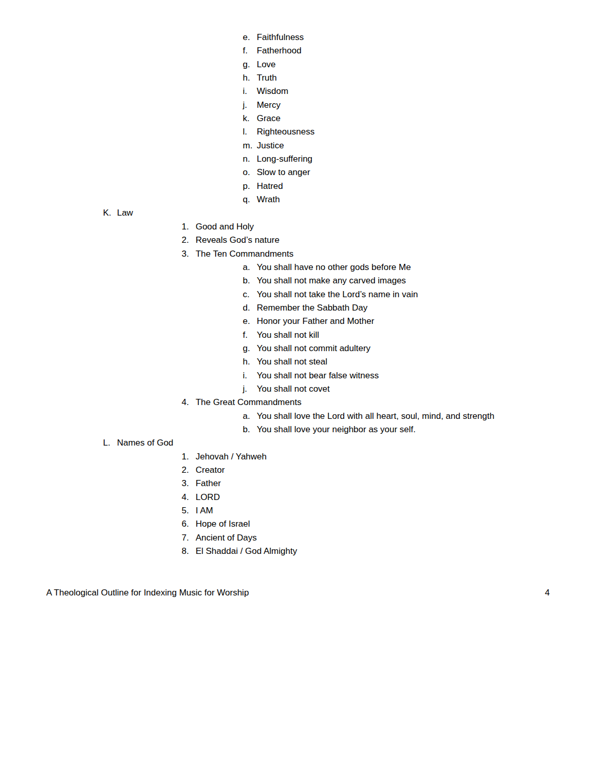e. Faithfulness
f. Fatherhood
g. Love
h. Truth
i. Wisdom
j. Mercy
k. Grace
l. Righteousness
m. Justice
n. Long-suffering
o. Slow to anger
p. Hatred
q. Wrath
K. Law
1. Good and Holy
2. Reveals God’s nature
3. The Ten Commandments
a. You shall have no other gods before Me
b. You shall not make any carved images
c. You shall not take the Lord’s name in vain
d. Remember the Sabbath Day
e. Honor your Father and Mother
f. You shall not kill
g. You shall not commit adultery
h. You shall not steal
i. You shall not bear false witness
j. You shall not covet
4. The Great Commandments
a. You shall love the Lord with all heart, soul, mind, and strength
b. You shall love your neighbor as your self.
L. Names of God
1. Jehovah / Yahweh
2. Creator
3. Father
4. LORD
5. I AM
6. Hope of Israel
7. Ancient of Days
8. El Shaddai / God Almighty
A Theological Outline for Indexing Music for Worship 4